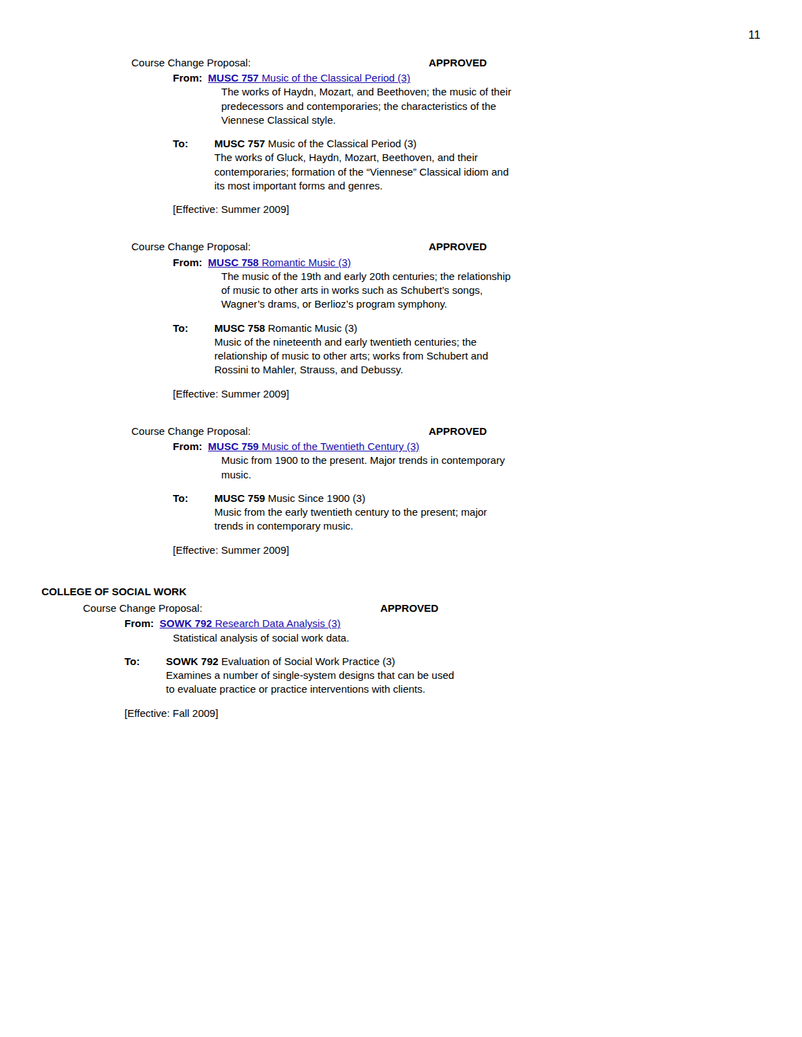11
Course Change Proposal: APPROVED
From: MUSC 757 Music of the Classical Period (3)
The works of Haydn, Mozart, and Beethoven; the music of their predecessors and contemporaries; the characteristics of the Viennese Classical style.
To: MUSC 757 Music of the Classical Period (3)
The works of Gluck, Haydn, Mozart, Beethoven, and their contemporaries; formation of the “Viennese” Classical idiom and its most important forms and genres.
[Effective: Summer 2009]
Course Change Proposal: APPROVED
From: MUSC 758 Romantic Music (3)
The music of the 19th and early 20th centuries; the relationship of music to other arts in works such as Schubert’s songs, Wagner’s drams, or Berlioz’s program symphony.
To: MUSC 758 Romantic Music (3)
Music of the nineteenth and early twentieth centuries; the relationship of music to other arts; works from Schubert and Rossini to Mahler, Strauss, and Debussy.
[Effective: Summer 2009]
Course Change Proposal: APPROVED
From: MUSC 759 Music of the Twentieth Century (3)
Music from 1900 to the present. Major trends in contemporary music.
To: MUSC 759 Music Since 1900 (3)
Music from the early twentieth century to the present; major trends in contemporary music.
[Effective: Summer 2009]
COLLEGE OF SOCIAL WORK
Course Change Proposal: APPROVED
From: SOWK 792 Research Data Analysis (3)
Statistical analysis of social work data.
To: SOWK 792 Evaluation of Social Work Practice (3)
Examines a number of single-system designs that can be used to evaluate practice or practice interventions with clients.
[Effective: Fall 2009]